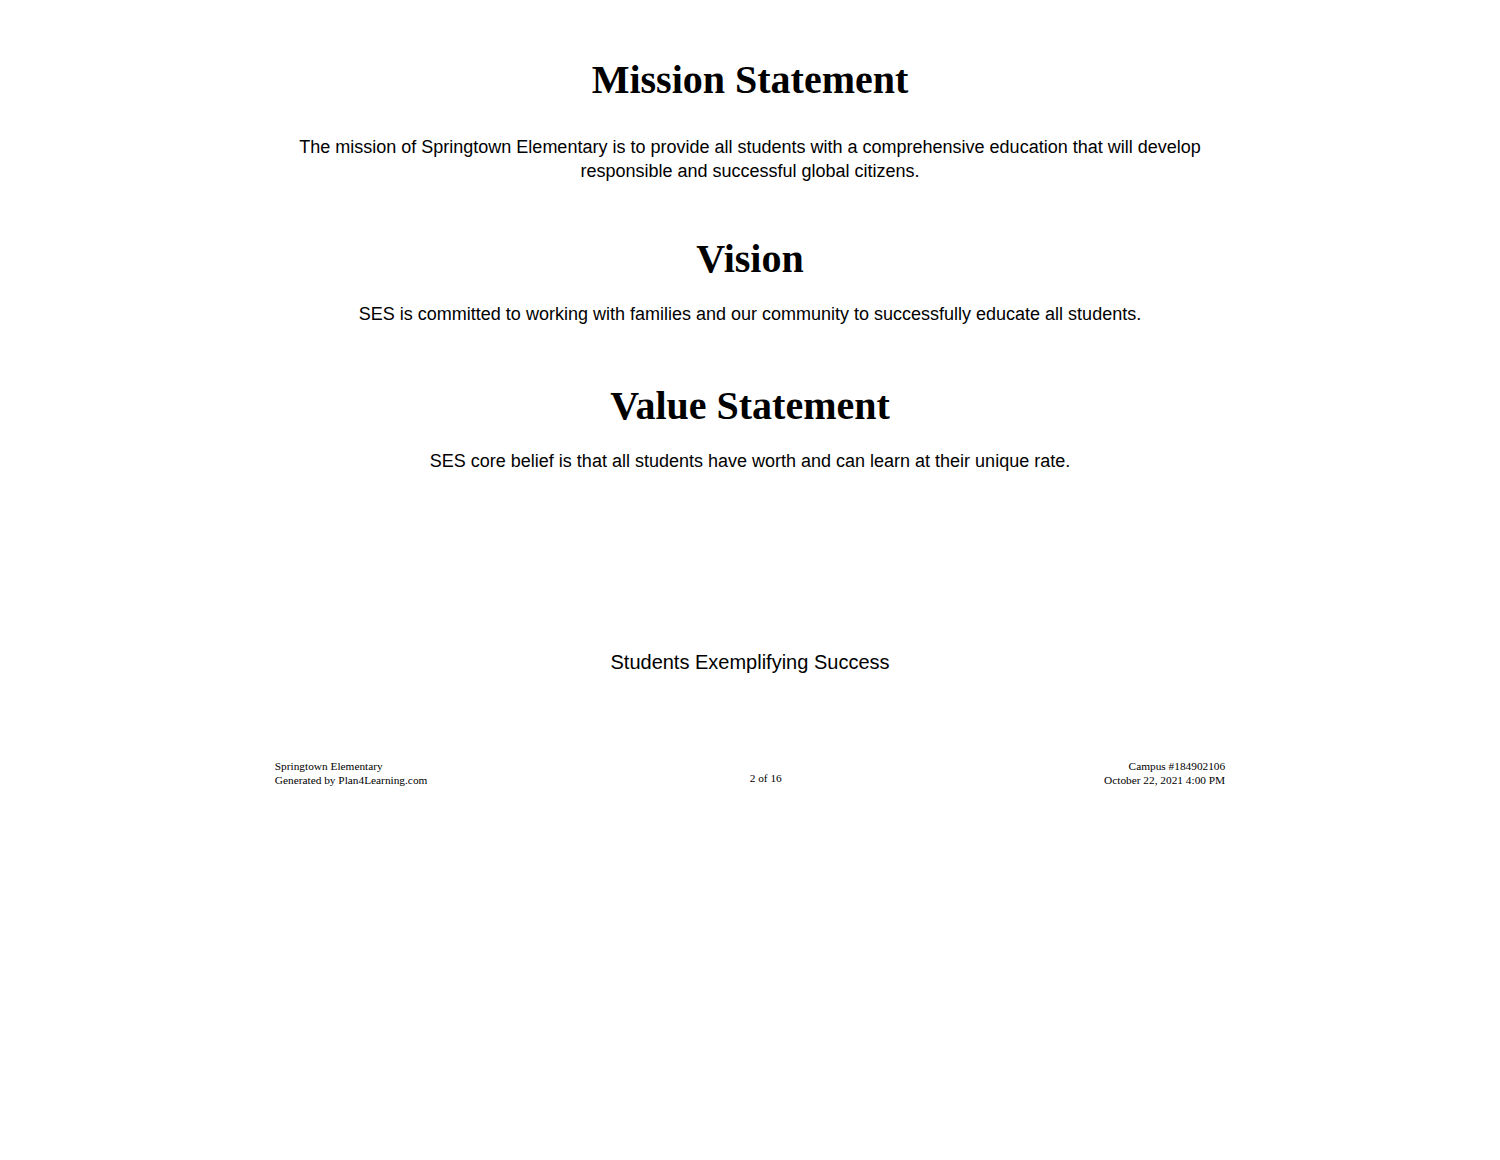Mission Statement
The mission of Springtown Elementary is to provide all students with a comprehensive education that will develop responsible and successful global citizens.
Vision
SES is committed to working with families and our community to successfully educate all students.
Value Statement
SES core belief is that all students have worth and can learn at their unique rate.
Students Exemplifying Success
Springtown Elementary
Generated by Plan4Learning.com
2 of 16
Campus #184902106
October 22, 2021 4:00 PM